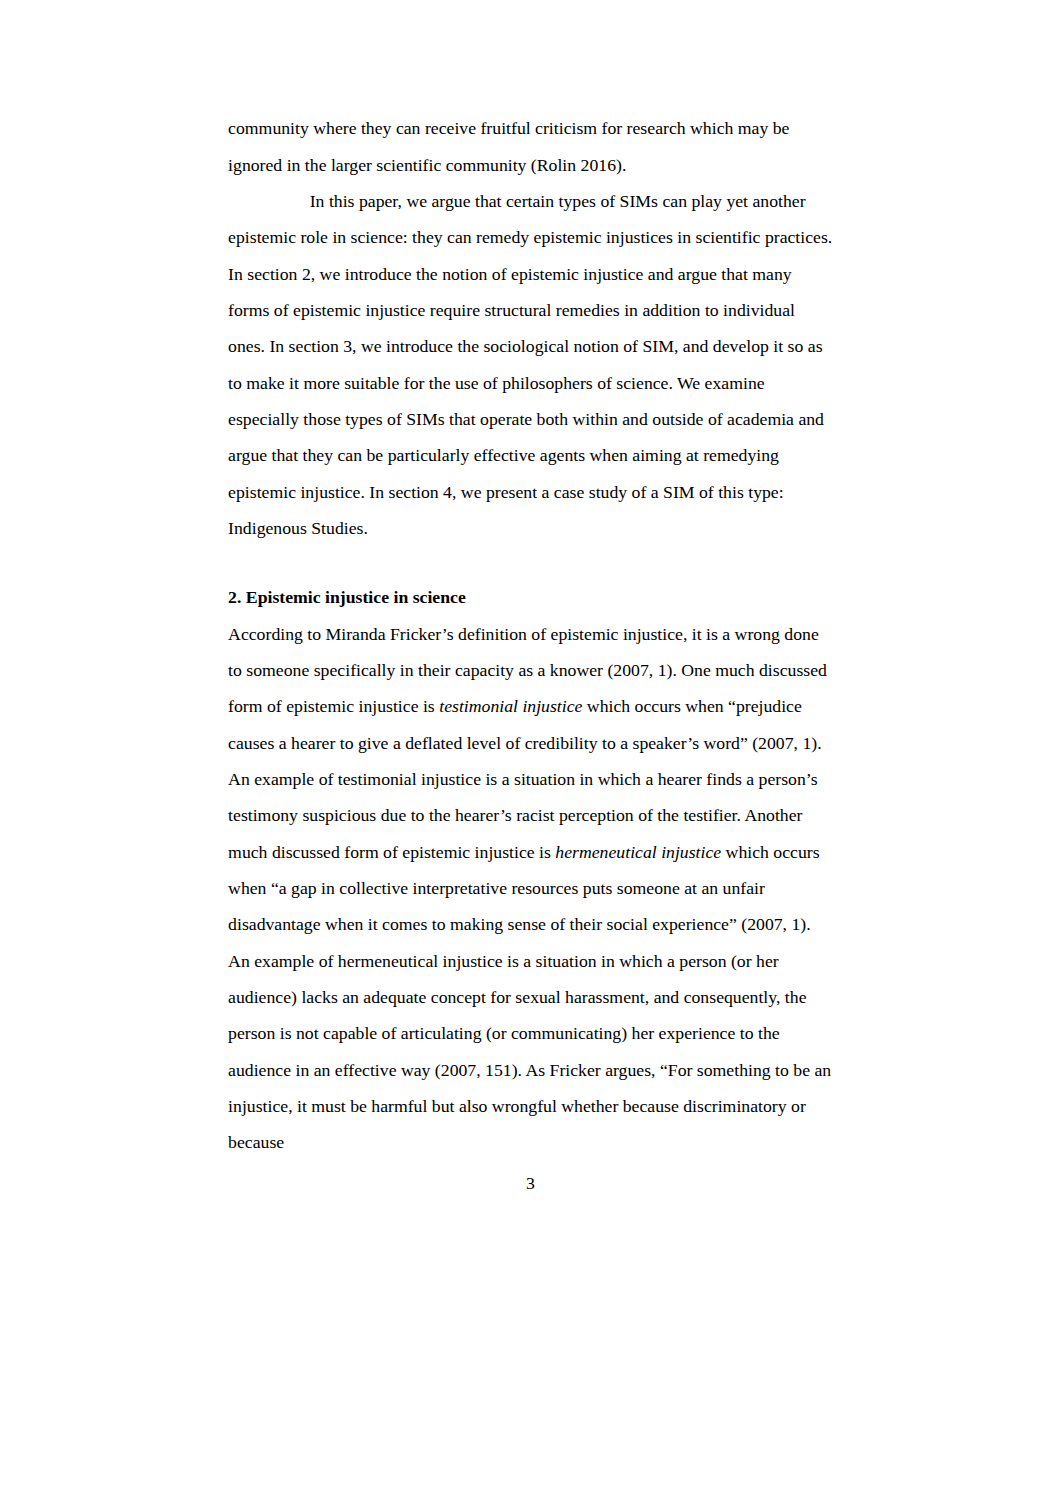community where they can receive fruitful criticism for research which may be ignored in the larger scientific community (Rolin 2016).
In this paper, we argue that certain types of SIMs can play yet another epistemic role in science: they can remedy epistemic injustices in scientific practices. In section 2, we introduce the notion of epistemic injustice and argue that many forms of epistemic injustice require structural remedies in addition to individual ones. In section 3, we introduce the sociological notion of SIM, and develop it so as to make it more suitable for the use of philosophers of science. We examine especially those types of SIMs that operate both within and outside of academia and argue that they can be particularly effective agents when aiming at remedying epistemic injustice. In section 4, we present a case study of a SIM of this type: Indigenous Studies.
2. Epistemic injustice in science
According to Miranda Fricker’s definition of epistemic injustice, it is a wrong done to someone specifically in their capacity as a knower (2007, 1). One much discussed form of epistemic injustice is testimonial injustice which occurs when “prejudice causes a hearer to give a deflated level of credibility to a speaker’s word” (2007, 1). An example of testimonial injustice is a situation in which a hearer finds a person’s testimony suspicious due to the hearer’s racist perception of the testifier. Another much discussed form of epistemic injustice is hermeneutical injustice which occurs when “a gap in collective interpretative resources puts someone at an unfair disadvantage when it comes to making sense of their social experience” (2007, 1). An example of hermeneutical injustice is a situation in which a person (or her audience) lacks an adequate concept for sexual harassment, and consequently, the person is not capable of articulating (or communicating) her experience to the audience in an effective way (2007, 151). As Fricker argues, “For something to be an injustice, it must be harmful but also wrongful whether because discriminatory or because
3